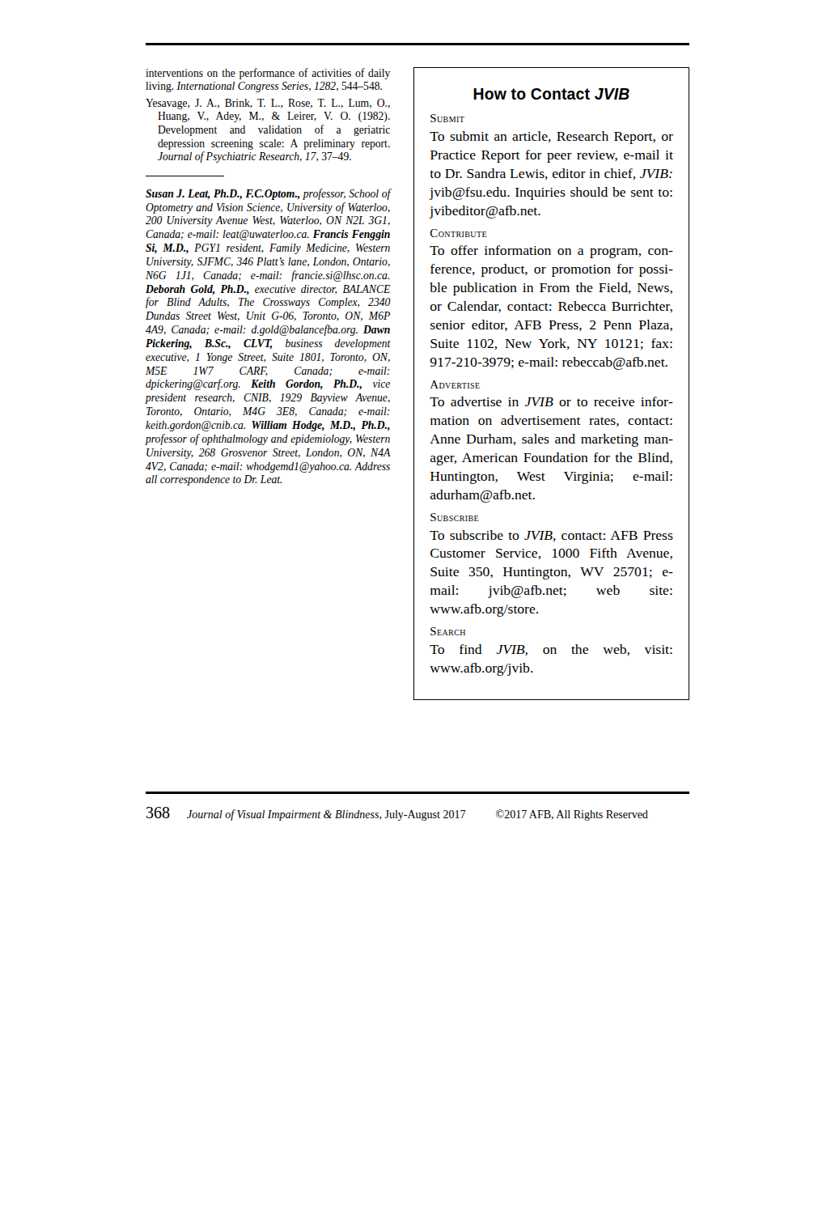interventions on the performance of activities of daily living. International Congress Series, 1282, 544–548.
Yesavage, J. A., Brink, T. L., Rose, T. L., Lum, O., Huang, V., Adey, M., & Leirer, V. O. (1982). Development and validation of a geriatric depression screening scale: A preliminary report. Journal of Psychiatric Research, 17, 37–49.
Susan J. Leat, Ph.D., F.C.Optom., professor, School of Optometry and Vision Science, University of Waterloo, 200 University Avenue West, Waterloo, ON N2L 3G1, Canada; e-mail: leat@uwaterloo.ca. Francis Fenggin Si, M.D., PGY1 resident, Family Medicine, Western University, SJFMC, 346 Platt’s lane, London, Ontario, N6G 1J1, Canada; e-mail: francie.si@lhsc.on.ca. Deborah Gold, Ph.D., executive director, BALANCE for Blind Adults, The Crossways Complex, 2340 Dundas Street West, Unit G-06, Toronto, ON, M6P 4A9, Canada; e-mail: d.gold@balancefba.org. Dawn Pickering, B.Sc., CLVT, business development executive, 1 Yonge Street, Suite 1801, Toronto, ON, M5E 1W7 CARF, Canada; e-mail: dpickering@carf.org. Keith Gordon, Ph.D., vice president research, CNIB, 1929 Bayview Avenue, Toronto, Ontario, M4G 3E8, Canada; e-mail: keith.gordon@cnib.ca. William Hodge, M.D., Ph.D., professor of ophthalmology and epidemiology, Western University, 268 Grosvenor Street, London, ON, N4A 4V2, Canada; e-mail: whodgemd1@yahoo.ca. Address all correspondence to Dr. Leat.
How to Contact JVIB
Submit
To submit an article, Research Report, or Practice Report for peer review, e-mail it to Dr. Sandra Lewis, editor in chief, JVIB: jvib@fsu.edu. Inquiries should be sent to: jvibeditor@afb.net.
Contribute
To offer information on a program, conference, product, or promotion for possible publication in From the Field, News, or Calendar, contact: Rebecca Burrichter, senior editor, AFB Press, 2 Penn Plaza, Suite 1102, New York, NY 10121; fax: 917-210-3979; e-mail: rebeccab@afb.net.
Advertise
To advertise in JVIB or to receive information on advertisement rates, contact: Anne Durham, sales and marketing manager, American Foundation for the Blind, Huntington, West Virginia; e-mail: adurham@afb.net.
Subscribe
To subscribe to JVIB, contact: AFB Press Customer Service, 1000 Fifth Avenue, Suite 350, Huntington, WV 25701; e-mail: jvib@afb.net; web site: www.afb.org/store.
Search
To find JVIB, on the web, visit: www.afb.org/jvib.
368 Journal of Visual Impairment & Blindness, July-August 2017 ©2017 AFB, All Rights Reserved